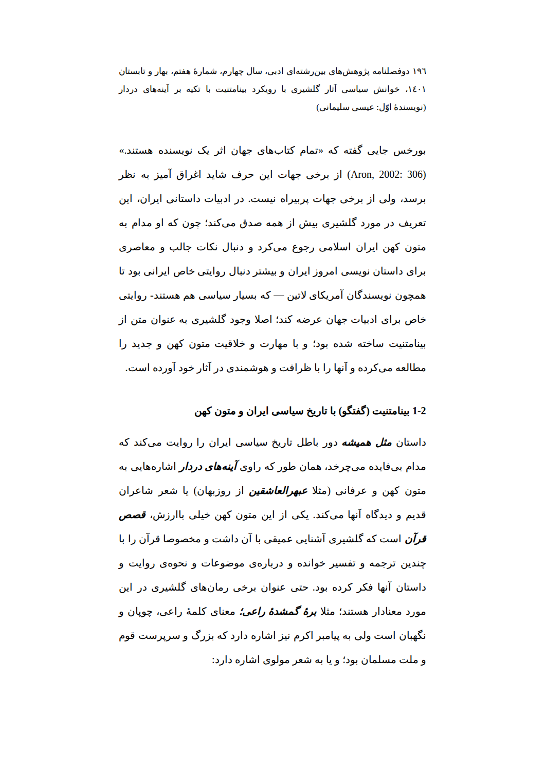۱۹٦ دوفصلنامه پژوهش‌های بین‌رشته‌ای ادبی، سال چهارم، شمارهٔ هفتم، بهار و تابستان ۱٤۰۱، خوانش سیاسی آثار گلشیری با رویکرد بینامتنیت با تکیه بر آینه‌های دردار (نویسندهٔ اوّل: عیسی سلیمانی)
بورخس جایی گفته که «تمام کتاب‌های جهان اثر یک نویسنده هستند.» (Aron, 2002: 306) از برخی جهات این حرف شاید اغراق آمیز به نظر برسد، ولی از برخی جهات پربیراه نیست. در ادبیات داستانی ایران، این تعریف در مورد گلشیری بیش از همه صدق می‌کند؛ چون که او مدام به متون کهن ایران اسلامی رجوع می‌کرد و دنبال نکات جالب و معاصری برای داستان نویسی امروز ایران و بیشتر دنبال روایتی خاص ایرانی بود تا همچون نویسندگان آمریکای لاتین — که بسیار سیاسی هم هستند- روایتی خاص برای ادبیات جهان عرضه کند؛ اصلا وجود گلشیری به عنوان متن از بینامتنیت ساخته شده بود؛ و با مهارت و خلاقیت متون کهن و جدید را مطالعه می‌کرده و آنها را با ظرافت و هوشمندی در آثار خود آورده است.
1-2 بینامتنیت (گفتگو) با تاریخ سیاسی ایران و متون کهن
داستان مثل همیشه دور باطل تاریخ سیاسی ایران را روایت می‌کند که مدام بی‌فایده می‌چرخد، همان طور که راوی آینه‌های دردار اشاره‌هایی به متون کهن و عرفانی (مثلا عبهرالعاشقین از روزبهان) یا شعر شاعران قدیم و دیدگاه آنها می‌کند. یکی از این متون کهن خیلی باارزش، قصص قرآن است که گلشیری آشنایی عمیقی با آن داشت و مخصوصا قرآن را با چندین ترجمه و تفسیر خوانده و درباره‌ی موضوعات و نحوه‌ی روایت و داستان آنها فکر کرده بود. حتی عنوان برخی رمان‌های گلشیری در این مورد معنادار هستند؛ مثلا برهٔ گمشدهٔ راعی؛ معنای کلمهٔ راعی، چوپان و نگهبان است ولی به پیامبر اکرم نیز اشاره دارد که بزرگ و سرپرست قوم و ملت مسلمان بود؛ و یا به شعر مولوی اشاره دارد: